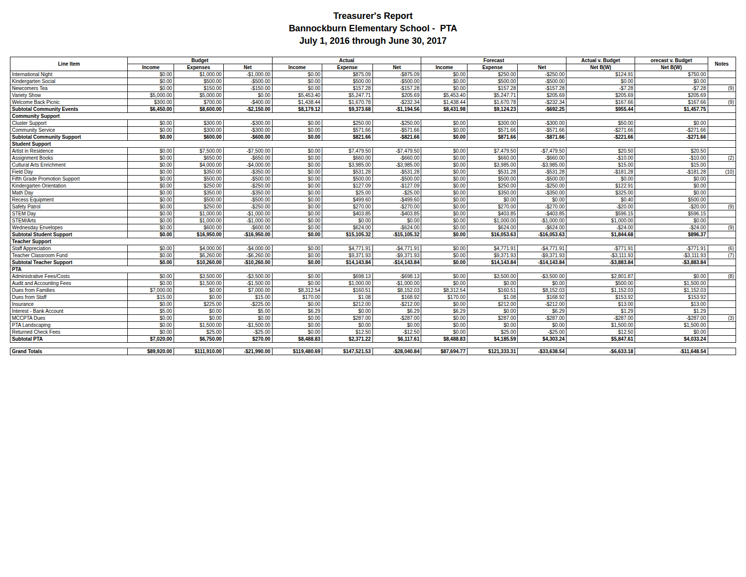Treasurer's Report
Bannockburn Elementary School - PTA
July 1, 2016 through June 30, 2017
| Line Item | Budget | Actual | Forecast | Actual v. Budget | orecast v. Budget | Notes |
| --- | --- | --- | --- | --- | --- | --- |
| Income | Expenses | Net | Income | Expense | Net | Income | Expense | Net | Net B(W) | Net B(W) |
| International Night | $0.00 | $1,000.00 | -$1,000.00 | $0.00 | $875.09 | -$875.09 | $0.00 | $250.00 | -$250.00 | $124.91 | $750.00 | |
| Kindergarten Social | $0.00 | $500.00 | -$500.00 | $0.00 | $500.00 | -$500.00 | $0.00 | $500.00 | -$500.00 | $0.00 | $0.00 | |
| Newcomers Tea | $0.00 | $150.00 | -$150.00 | $0.00 | $157.28 | -$157.28 | $0.00 | $157.28 | -$157.28 | -$7.28 | -$7.28 | (9) |
| Variety Show | $5,000.00 | $5,000.00 | $0.00 | $5,453.40 | $5,247.71 | $205.69 | $5,453.40 | $5,247.71 | $205.69 | $205.69 | $205.69 | |
| Welcome Back Picnic | $300.00 | $700.00 | -$400.00 | $1,438.44 | $1,670.78 | -$232.34 | $1,438.44 | $1,670.78 | -$232.34 | $167.66 | $167.66 | (9) |
| Subtotal Community Events | $6,450.00 | $8,600.00 | -$2,150.00 | $8,179.12 | $9,373.68 | -$1,194.56 | $8,431.98 | $9,124.23 | -$692.25 | $955.44 | $1,457.75 | |
| Community Support |
| Cluster Support | $0.00 | $300.00 | -$300.00 | $0.00 | $250.00 | -$250.00 | $0.00 | $300.00 | -$300.00 | $50.00 | $0.00 | |
| Community Service | $0.00 | $300.00 | -$300.00 | $0.00 | $571.66 | -$571.66 | $0.00 | $571.66 | -$571.66 | -$271.66 | -$271.66 | |
| Subtotal Community Support | $0.00 | $600.00 | -$600.00 | $0.00 | $821.66 | -$821.66 | $0.00 | $871.66 | -$871.66 | -$221.66 | -$271.66 | |
| Student Support |
| Artist in Residence | $0.00 | $7,500.00 | -$7,500.00 | $0.00 | $7,479.50 | -$7,479.50 | $0.00 | $7,479.50 | -$7,479.50 | $20.50 | $20.50 | |
| Assignment Books | $0.00 | $650.00 | -$650.00 | $0.00 | $660.00 | -$660.00 | $0.00 | $660.00 | -$660.00 | -$10.00 | -$10.00 | (2) |
| Cultural Arts Enrichment | $0.00 | $4,000.00 | -$4,000.00 | $0.00 | $3,985.00 | -$3,985.00 | $0.00 | $3,985.00 | -$3,985.00 | $15.00 | $15.00 | |
| Field Day | $0.00 | $350.00 | -$350.00 | $0.00 | $531.28 | -$531.28 | $0.00 | $531.28 | -$531.28 | -$181.28 | -$181.28 | (10) |
| Fifth Grade Promotion Support | $0.00 | $500.00 | -$500.00 | $0.00 | $500.00 | -$500.00 | $0.00 | $500.00 | -$500.00 | $0.00 | $0.00 | |
| Kindergarten Orientation | $0.00 | $250.00 | -$250.00 | $0.00 | $127.09 | -$127.09 | $0.00 | $250.00 | -$250.00 | $122.91 | $0.00 | |
| Math Day | $0.00 | $350.00 | -$350.00 | $0.00 | $25.00 | -$25.00 | $0.00 | $350.00 | -$350.00 | $325.00 | $0.00 | |
| Recess Equipment | $0.00 | $500.00 | -$500.00 | $0.00 | $499.60 | -$499.60 | $0.00 | $0.00 | $0.00 | $0.40 | $500.00 | |
| Safety Patrol | $0.00 | $250.00 | -$250.00 | $0.00 | $270.00 | -$270.00 | $0.00 | $270.00 | -$270.00 | -$20.00 | -$20.00 | (9) |
| STEM Day | $0.00 | $1,000.00 | -$1,000.00 | $0.00 | $403.85 | -$403.85 | $0.00 | $403.85 | -$403.85 | $596.15 | $596.15 | |
| STEM/Arts | $0.00 | $1,000.00 | -$1,000.00 | $0.00 | $0.00 | $0.00 | $0.00 | $1,000.00 | -$1,000.00 | $1,000.00 | $0.00 | |
| Wednesday Envelopes | $0.00 | $600.00 | -$600.00 | $0.00 | $624.00 | -$624.00 | $0.00 | $624.00 | -$624.00 | -$24.00 | -$24.00 | (9) |
| Subtotal Student Support | $0.00 | $16,950.00 | -$16,950.00 | $0.00 | $15,105.32 | -$15,105.32 | $0.00 | $16,053.63 | -$16,053.63 | $1,844.68 | $896.37 | |
| Teacher Support |
| Staff Appreciation | $0.00 | $4,000.00 | -$4,000.00 | $0.00 | $4,771.91 | -$4,771.91 | $0.00 | $4,771.91 | -$4,771.91 | -$771.91 | -$771.91 | (6) |
| Teacher Classroom Fund | $0.00 | $6,260.00 | -$6,260.00 | $0.00 | $9,371.93 | -$9,371.93 | $0.00 | $9,371.93 | -$9,371.93 | -$3,111.93 | -$3,111.93 | (7) |
| Subtotal Teacher Support | $0.00 | $10,260.00 | -$10,260.00 | $0.00 | $14,143.84 | -$14,143.84 | $0.00 | $14,143.84 | -$14,143.84 | -$3,883.84 | -$3,883.84 | |
| PTA |
| Administrative Fees/Costs | $0.00 | $3,500.00 | -$3,500.00 | $0.00 | $698.13 | -$698.13 | $0.00 | $3,500.00 | -$3,500.00 | $2,801.87 | $0.00 | (8) |
| Audit and Accounting Fees | $0.00 | $1,500.00 | -$1,500.00 | $0.00 | $1,000.00 | -$1,000.00 | $0.00 | $0.00 | $0.00 | $500.00 | $1,500.00 | |
| Dues from Families | $7,000.00 | $0.00 | $7,000.00 | $8,312.54 | $160.51 | $8,152.03 | $8,312.54 | $160.51 | $8,152.03 | $1,152.03 | $1,152.03 | |
| Dues from Staff | $15.00 | $0.00 | $15.00 | $170.00 | $1.08 | $168.92 | $170.00 | $1.08 | $168.92 | $153.92 | $153.92 | |
| Insurance | $0.00 | $225.00 | -$225.00 | $0.00 | $212.00 | -$212.00 | $0.00 | $212.00 | -$212.00 | $13.00 | $13.00 | |
| Interest - Bank Account | $5.00 | $0.00 | $5.00 | $6.29 | $0.00 | $6.29 | $6.29 | $0.00 | $6.29 | $1.29 | $1.29 | |
| MCCPTA Dues | $0.00 | $0.00 | $0.00 | $0.00 | $287.00 | -$287.00 | $0.00 | $287.00 | -$287.00 | -$287.00 | -$287.00 | (3) |
| PTA Landscaping | $0.00 | $1,500.00 | -$1,500.00 | $0.00 | $0.00 | $0.00 | $0.00 | $0.00 | $0.00 | $1,500.00 | $1,500.00 | |
| Returned Check Fees | $0.00 | $25.00 | -$25.00 | $0.00 | $12.50 | -$12.50 | $0.00 | $25.00 | -$25.00 | $12.50 | $0.00 | |
| Subtotal PTA | $7,020.00 | $6,750.00 | $270.00 | $8,488.83 | $2,371.22 | $6,117.61 | $8,488.83 | $4,185.59 | $4,303.24 | $5,847.61 | $4,033.24 | |
| Grand Totals | $89,920.00 | $111,910.00 | -$21,990.00 | $119,480.69 | $147,521.53 | -$28,040.84 | $87,694.77 | $121,333.31 | -$33,638.54 | -$6,633.18 | -$11,648.54 | |